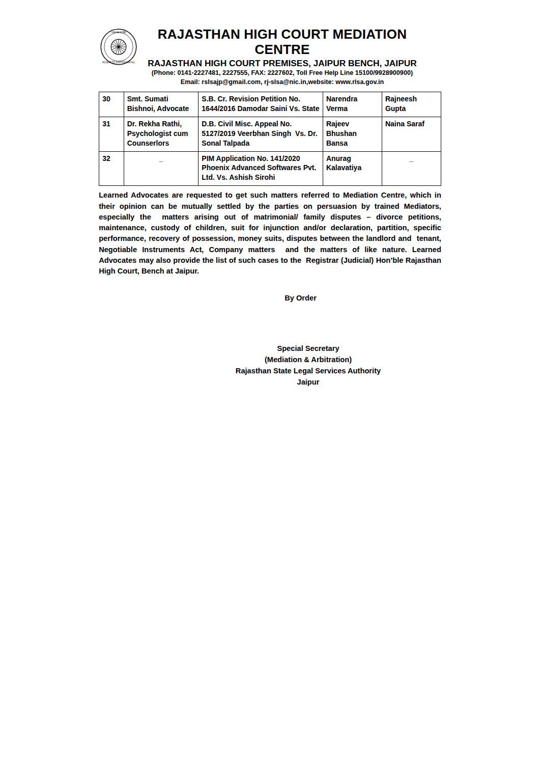न्याय सब के लिए ACCESS TO JUSTICE FOR ALL
RAJASTHAN HIGH COURT MEDIATION CENTRE
RAJASTHAN HIGH COURT PREMISES, JAIPUR BENCH, JAIPUR
(Phone: 0141-2227481, 2227555, FAX: 2227602, Toll Free Help Line 15100/9928900900)
Email: rslsajp@gmail.com, rj-slsa@nic.in,website: www.rlsa.gov.in
| 30 | Smt. Sumati Bishnoi, Advocate | S.B. Cr. Revision Petition No. 1644/2016 Damodar Saini Vs. State | Narendra Verma | Rajneesh Gupta |
| 31 | Dr. Rekha Rathi, Psychologist cum Counserlors | D.B. Civil Misc. Appeal No. 5127/2019 Veerbhan Singh Vs. Dr. Sonal Talpada | Rajeev Bhushan Bansa | Naina Saraf |
| 32 | _ | PIM Application No. 141/2020 Phoenix Advanced Softwares Pvt. Ltd. Vs. Ashish Sirohi | Anurag Kalavatiya | _ |
Learned Advocates are requested to get such matters referred to Mediation Centre, which in their opinion can be mutually settled by the parties on persuasion by trained Mediators, especially the matters arising out of matrimonial/ family disputes – divorce petitions, maintenance, custody of children, suit for injunction and/or declaration, partition, specific performance, recovery of possession, money suits, disputes between the landlord and tenant, Negotiable Instruments Act, Company matters and the matters of like nature. Learned Advocates may also provide the list of such cases to the Registrar (Judicial) Hon’ble Rajasthan High Court, Bench at Jaipur.
By Order
Special Secretary
(Mediation & Arbitration)
Rajasthan State Legal Services Authority
Jaipur